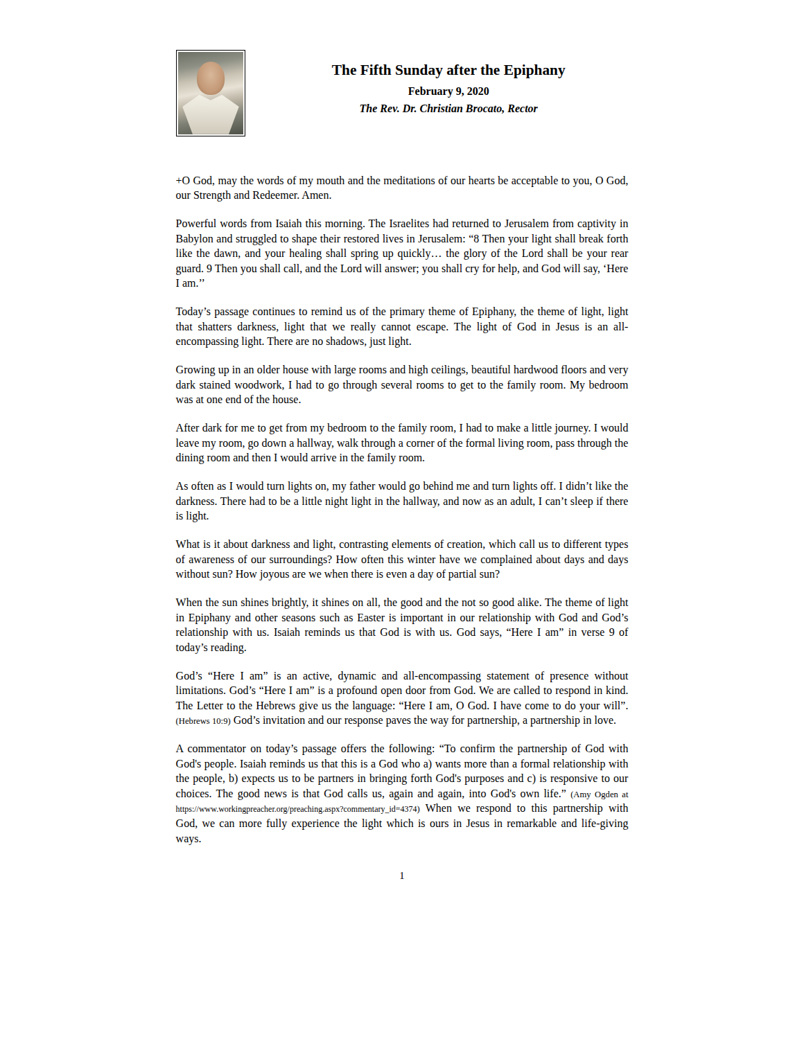The Fifth Sunday after the Epiphany
February 9, 2020
The Rev. Dr. Christian Brocato, Rector
+O God, may the words of my mouth and the meditations of our hearts be acceptable to you, O God, our Strength and Redeemer. Amen.
Powerful words from Isaiah this morning. The Israelites had returned to Jerusalem from captivity in Babylon and struggled to shape their restored lives in Jerusalem: “8 Then your light shall break forth like the dawn, and your healing shall spring up quickly… the glory of the Lord shall be your rear guard. 9 Then you shall call, and the Lord will answer; you shall cry for help, and God will say, ‘Here I am.’’
Today’s passage continues to remind us of the primary theme of Epiphany, the theme of light, light that shatters darkness, light that we really cannot escape. The light of God in Jesus is an all-encompassing light. There are no shadows, just light.
Growing up in an older house with large rooms and high ceilings, beautiful hardwood floors and very dark stained woodwork, I had to go through several rooms to get to the family room. My bedroom was at one end of the house.
After dark for me to get from my bedroom to the family room, I had to make a little journey. I would leave my room, go down a hallway, walk through a corner of the formal living room, pass through the dining room and then I would arrive in the family room.
As often as I would turn lights on, my father would go behind me and turn lights off. I didn’t like the darkness. There had to be a little night light in the hallway, and now as an adult, I can’t sleep if there is light.
What is it about darkness and light, contrasting elements of creation, which call us to different types of awareness of our surroundings? How often this winter have we complained about days and days without sun? How joyous are we when there is even a day of partial sun?
When the sun shines brightly, it shines on all, the good and the not so good alike. The theme of light in Epiphany and other seasons such as Easter is important in our relationship with God and God’s relationship with us. Isaiah reminds us that God is with us. God says, “Here I am” in verse 9 of today’s reading.
God’s “Here I am” is an active, dynamic and all-encompassing statement of presence without limitations. God’s “Here I am” is a profound open door from God. We are called to respond in kind. The Letter to the Hebrews give us the language: “Here I am, O God. I have come to do your will”. (Hebrews 10:9) God’s invitation and our response paves the way for partnership, a partnership in love.
A commentator on today’s passage offers the following: “To confirm the partnership of God with God's people. Isaiah reminds us that this is a God who a) wants more than a formal relationship with the people, b) expects us to be partners in bringing forth God's purposes and c) is responsive to our choices. The good news is that God calls us, again and again, into God's own life.” (Amy Ogden at https://www.workingpreacher.org/preaching.aspx?commentary_id=4374) When we respond to this partnership with God, we can more fully experience the light which is ours in Jesus in remarkable and life-giving ways.
1